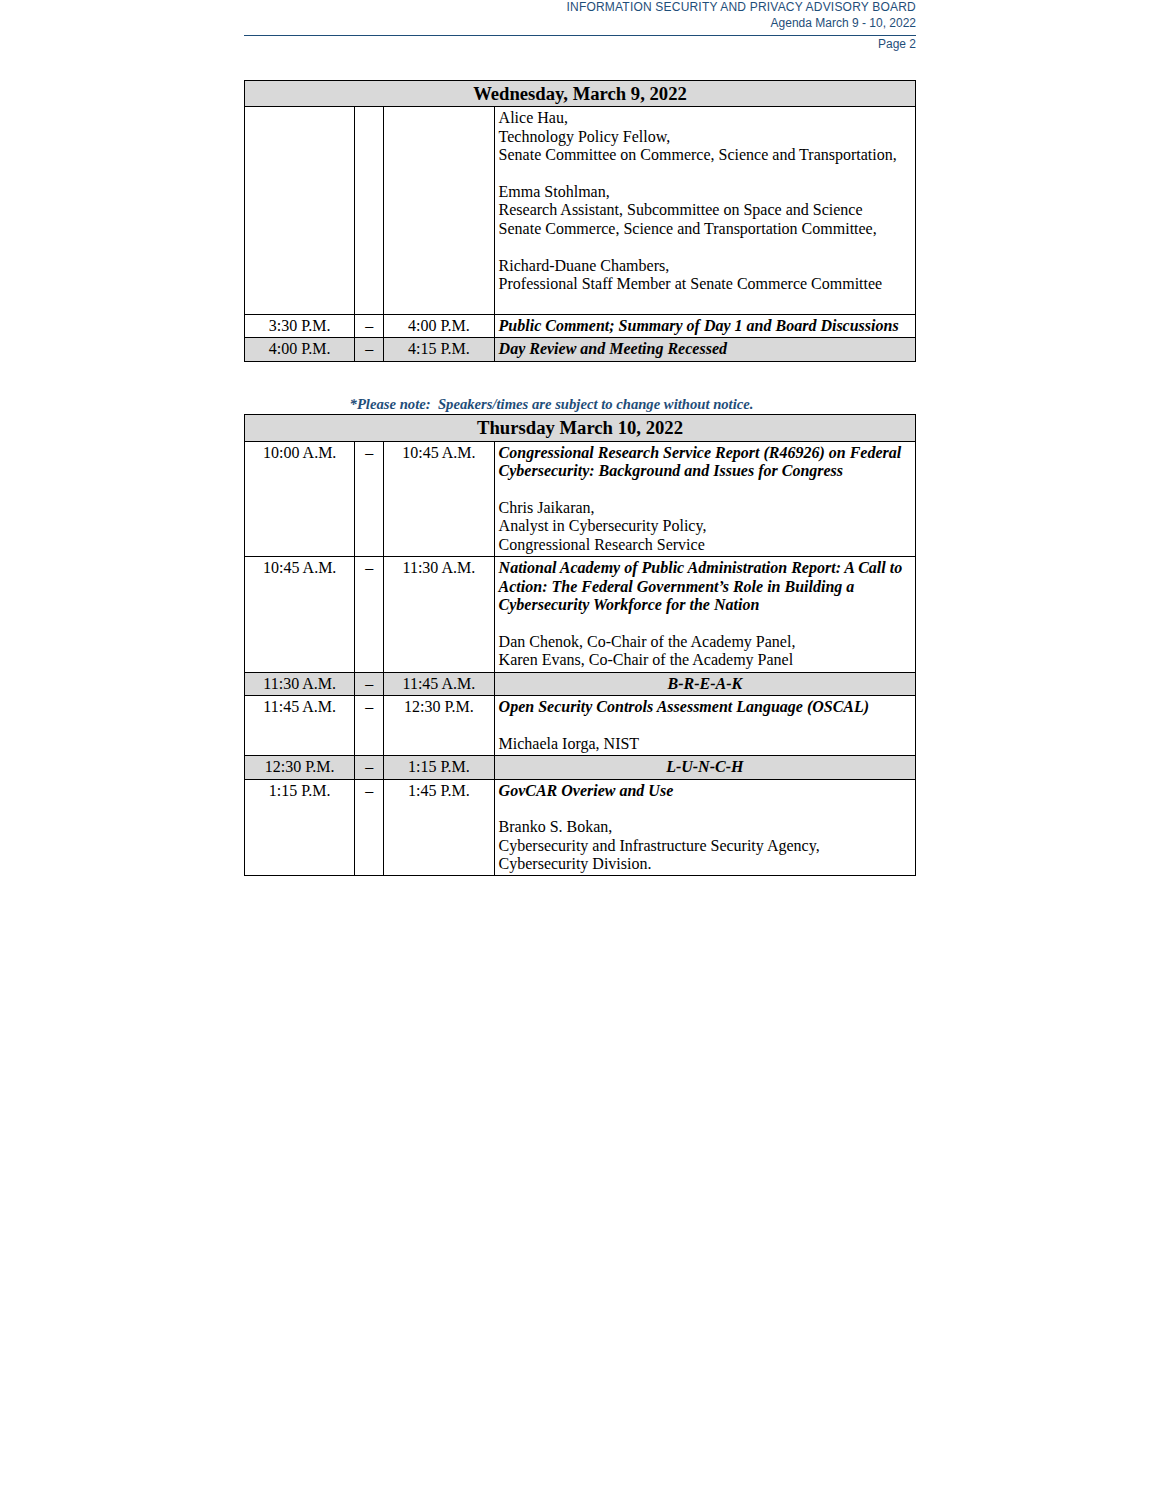INFORMATION SECURITY AND PRIVACY ADVISORY BOARD
Agenda March 9 - 10, 2022
Page 2
| Wednesday, March 9, 2022 |
| | | | Alice Hau, Technology Policy Fellow, Senate Committee on Commerce, Science and Transportation, Emma Stohlman, Research Assistant, Subcommittee on Space and Science Senate Commerce, Science and Transportation Committee, Richard-Duane Chambers, Professional Staff Member at Senate Commerce Committee |
| 3:30 P.M. | – | 4:00 P.M. | Public Comment; Summary of Day 1 and Board Discussions |
| 4:00 P.M. | – | 4:15 P.M. | Day Review and Meeting Recessed |
*Please note: Speakers/times are subject to change without notice.
| Thursday March 10, 2022 |
| 10:00 A.M. | – | 10:45 A.M. | Congressional Research Service Report (R46926) on Federal Cybersecurity: Background and Issues for Congress Chris Jaikaran, Analyst in Cybersecurity Policy, Congressional Research Service |
| 10:45 A.M. | – | 11:30 A.M. | National Academy of Public Administration Report: A Call to Action: The Federal Government’s Role in Building a Cybersecurity Workforce for the Nation Dan Chenok, Co-Chair of the Academy Panel, Karen Evans, Co-Chair of the Academy Panel |
| 11:30 A.M. | – | 11:45 A.M. | B-R-E-A-K |
| 11:45 A.M. | – | 12:30 P.M. | Open Security Controls Assessment Language (OSCAL) Michaela Iorga, NIST |
| 12:30 P.M. | – | 1:15 P.M. | L-U-N-C-H |
| 1:15 P.M. | – | 1:45 P.M. | GovCAR Overiew and Use Branko S. Bokan, Cybersecurity and Infrastructure Security Agency, Cybersecurity Division. |